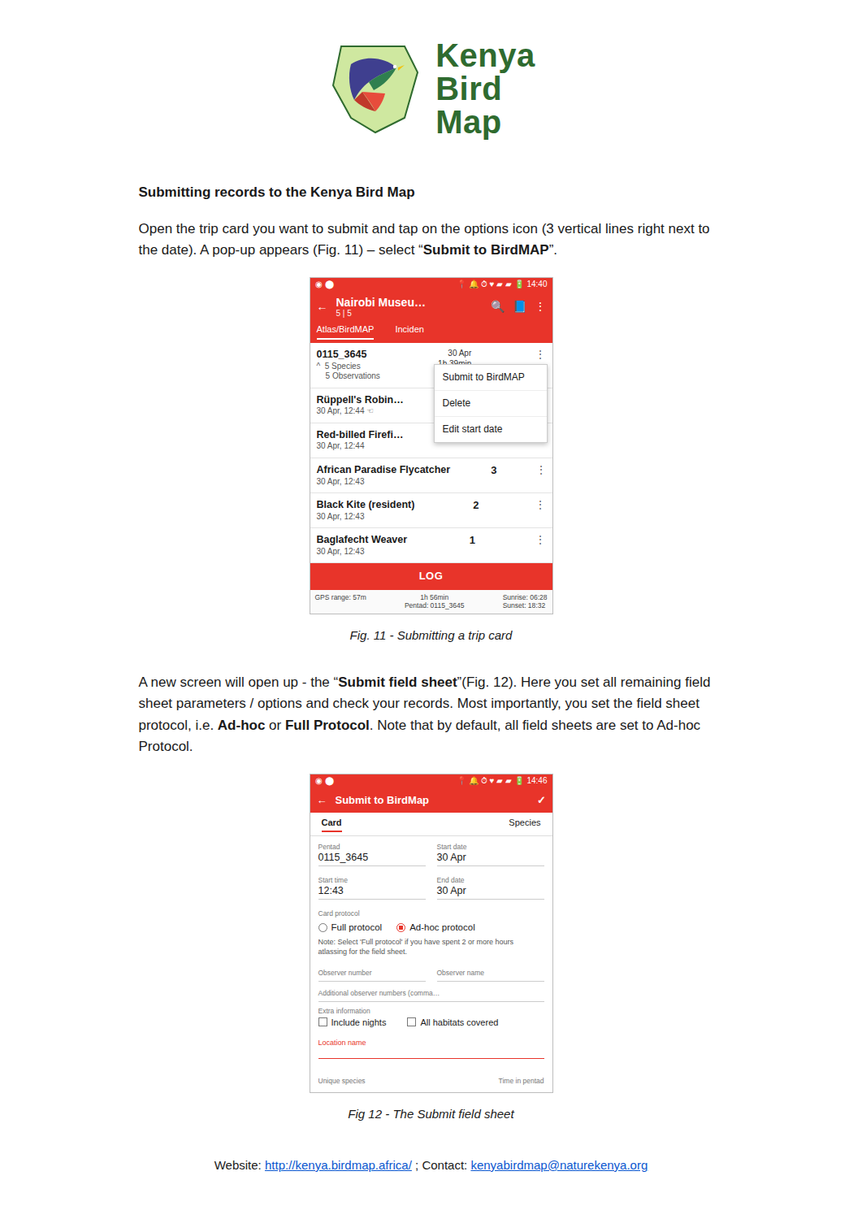Kenya Bird Map
Submitting records to the Kenya Bird Map
Open the trip card you want to submit and tap on the options icon (3 vertical lines right next to the date). A pop-up appears (Fig. 11) – select “Submit to BirdMAP”.
◉⬤
📍🔔⏱♥▰▰🔋14:40
←
Nairobi Museu…5 | 5
🔍 📘 ⋮
Atlas/BirdMAP
Inciden
0115_3645
^ 5 Species
5 Observations
30 Apr
1h 39min
⋮
Submit to BirdMAP
Delete
Edit start date
Rüppell's Robin…
30 Apr, 12:44 ☜
Red-billed Firefi…
30 Apr, 12:44
4
African Paradise Flycatcher
30 Apr, 12:43
3
⋮
Black Kite (resident)
30 Apr, 12:43
2
⋮
Baglafecht Weaver
30 Apr, 12:43
1
⋮
LOG
GPS range: 57m
1h 56min
Pentad: 0115_3645
Sunrise: 06:28
Sunset: 18:32
Fig. 11 - Submitting a trip card
A new screen will open up - the “Submit field sheet”(Fig. 12). Here you set all remaining field sheet parameters / options and check your records. Most importantly, you set the field sheet protocol, i.e. Ad-hoc or Full Protocol. Note that by default, all field sheets are set to Ad-hoc Protocol.
◉⬤
📍🔔⏱♥▰▰🔋14:46
← Submit to BirdMap ✓
Card
Species
Pentad
0115_3645
Start date
30 Apr
Start time
12:43
End date
30 Apr
Card protocol
Full protocol Ad-hoc protocol
Note: Select 'Full protocol' if you have spent 2 or more hours atlassing for the field sheet.
Observer number
Observer name
Additional observer numbers (comma…
Extra information
Include nights All habitats covered
Location name
Unique species
Time in pentad
Fig 12 - The Submit field sheet
Website: http://kenya.birdmap.africa/ ; Contact: kenyabirdmap@naturekenya.org